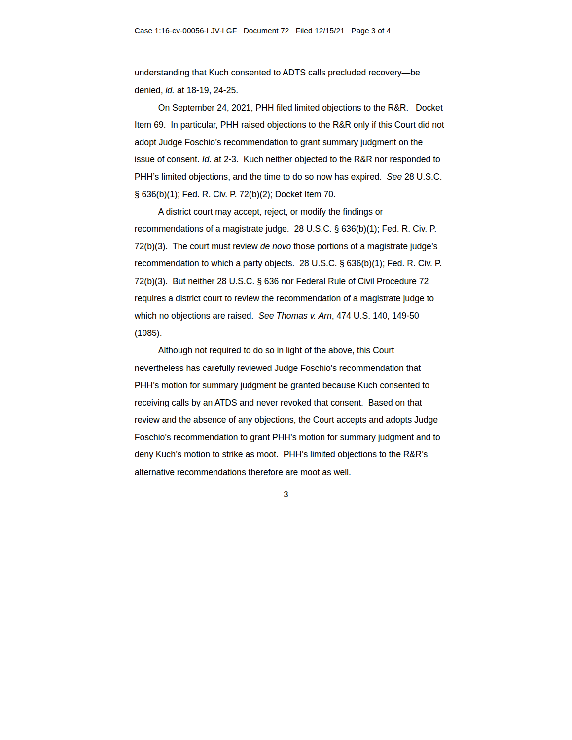Case 1:16-cv-00056-LJV-LGF Document 72 Filed 12/15/21 Page 3 of 4
understanding that Kuch consented to ADTS calls precluded recovery—be denied, id. at 18-19, 24-25.
On September 24, 2021, PHH filed limited objections to the R&R. Docket Item 69. In particular, PHH raised objections to the R&R only if this Court did not adopt Judge Foschio’s recommendation to grant summary judgment on the issue of consent. Id. at 2-3. Kuch neither objected to the R&R nor responded to PHH’s limited objections, and the time to do so now has expired. See 28 U.S.C. § 636(b)(1); Fed. R. Civ. P. 72(b)(2); Docket Item 70.
A district court may accept, reject, or modify the findings or recommendations of a magistrate judge. 28 U.S.C. § 636(b)(1); Fed. R. Civ. P. 72(b)(3). The court must review de novo those portions of a magistrate judge’s recommendation to which a party objects. 28 U.S.C. § 636(b)(1); Fed. R. Civ. P. 72(b)(3). But neither 28 U.S.C. § 636 nor Federal Rule of Civil Procedure 72 requires a district court to review the recommendation of a magistrate judge to which no objections are raised. See Thomas v. Arn, 474 U.S. 140, 149-50 (1985).
Although not required to do so in light of the above, this Court nevertheless has carefully reviewed Judge Foschio's recommendation that PHH’s motion for summary judgment be granted because Kuch consented to receiving calls by an ATDS and never revoked that consent. Based on that review and the absence of any objections, the Court accepts and adopts Judge Foschio's recommendation to grant PHH’s motion for summary judgment and to deny Kuch’s motion to strike as moot. PHH’s limited objections to the R&R’s alternative recommendations therefore are moot as well.
3